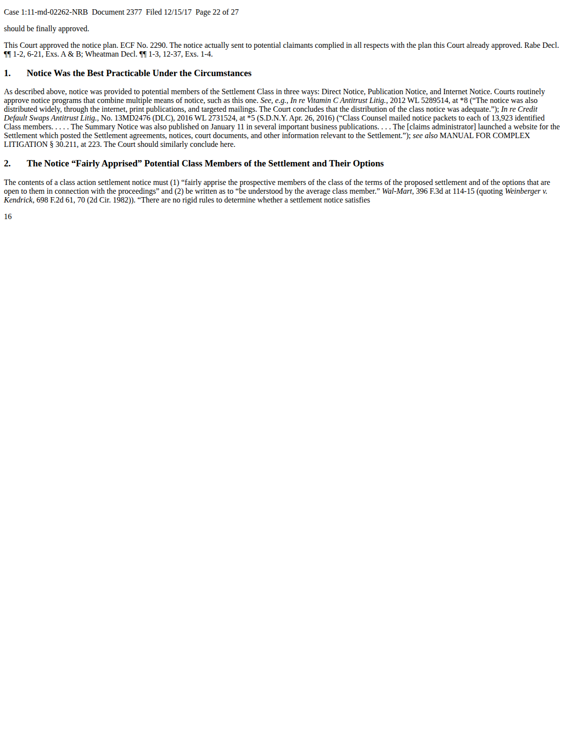Case 1:11-md-02262-NRB Document 2377 Filed 12/15/17 Page 22 of 27
should be finally approved.
This Court approved the notice plan. ECF No. 2290. The notice actually sent to potential claimants complied in all respects with the plan this Court already approved. Rabe Decl. ¶¶ 1-2, 6-21, Exs. A & B; Wheatman Decl. ¶¶ 1-3, 12-37, Exs. 1-4.
1. Notice Was the Best Practicable Under the Circumstances
As described above, notice was provided to potential members of the Settlement Class in three ways: Direct Notice, Publication Notice, and Internet Notice. Courts routinely approve notice programs that combine multiple means of notice, such as this one. See, e.g., In re Vitamin C Antitrust Litig., 2012 WL 5289514, at *8 (“The notice was also distributed widely, through the internet, print publications, and targeted mailings. The Court concludes that the distribution of the class notice was adequate.”); In re Credit Default Swaps Antitrust Litig., No. 13MD2476 (DLC), 2016 WL 2731524, at *5 (S.D.N.Y. Apr. 26, 2016) (“Class Counsel mailed notice packets to each of 13,923 identified Class members. . . . . The Summary Notice was also published on January 11 in several important business publications. . . . The [claims administrator] launched a website for the Settlement which posted the Settlement agreements, notices, court documents, and other information relevant to the Settlement.”); see also MANUAL FOR COMPLEX LITIGATION § 30.211, at 223. The Court should similarly conclude here.
2. The Notice “Fairly Apprised” Potential Class Members of the Settlement and Their Options
The contents of a class action settlement notice must (1) “fairly apprise the prospective members of the class of the terms of the proposed settlement and of the options that are open to them in connection with the proceedings” and (2) be written as to “be understood by the average class member.” Wal-Mart, 396 F.3d at 114-15 (quoting Weinberger v. Kendrick, 698 F.2d 61, 70 (2d Cir. 1982)). “There are no rigid rules to determine whether a settlement notice satisfies
16